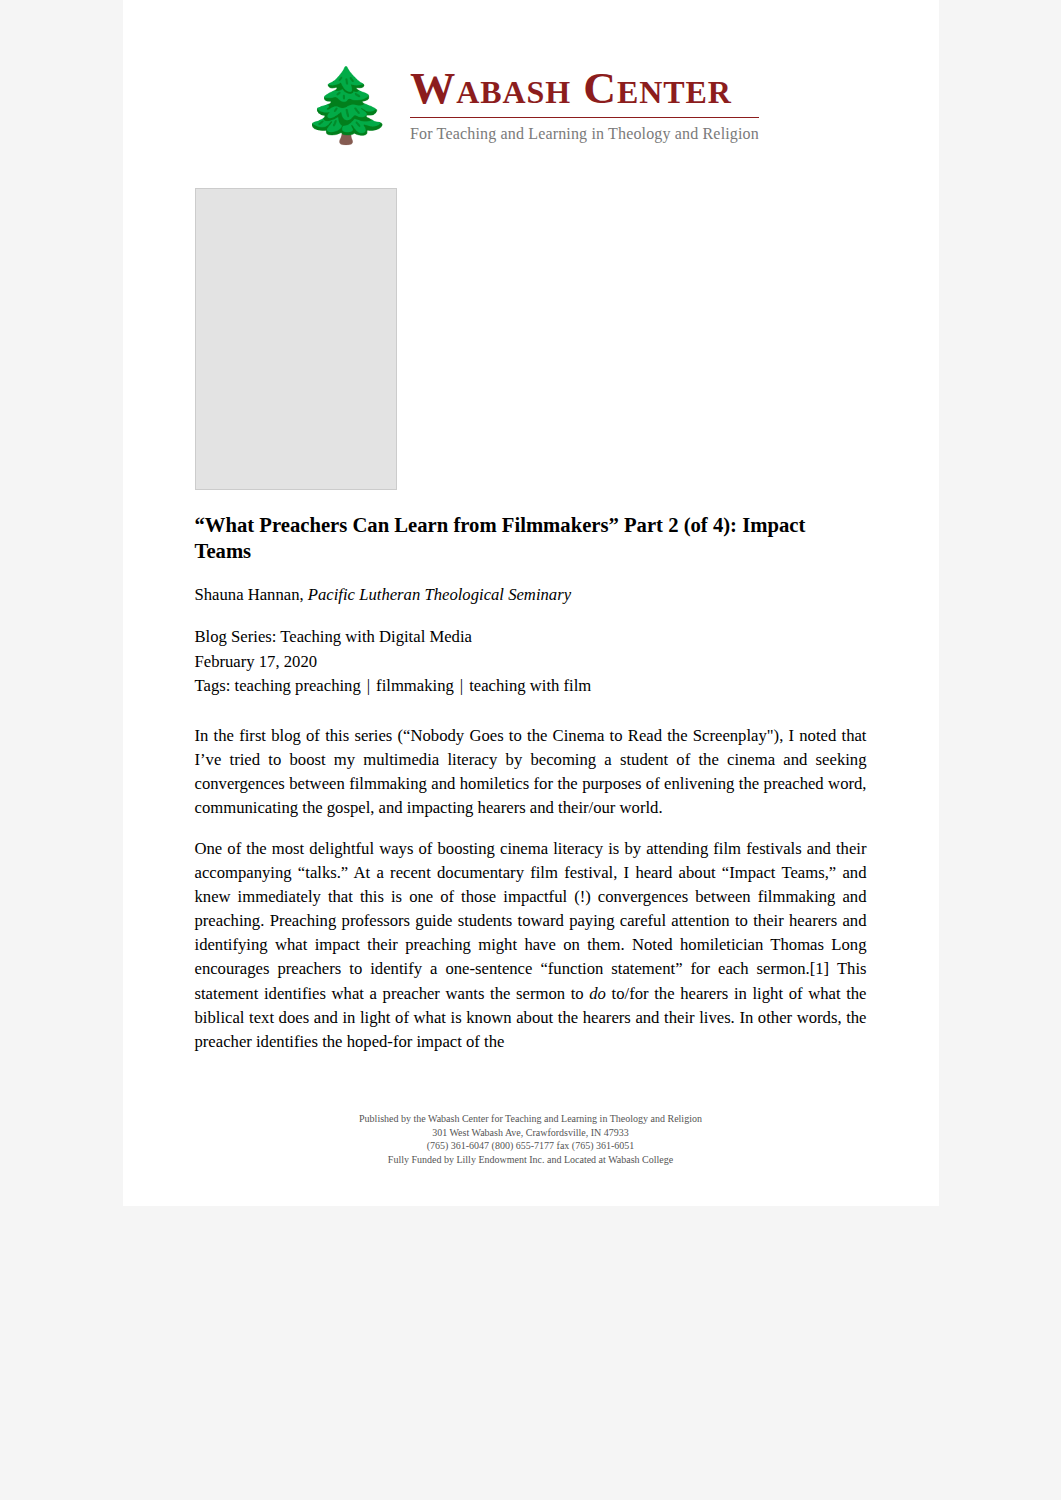🌲
Wabash Center
For Teaching and Learning in Theology and Religion
“What Preachers Can Learn from Filmmakers” Part 2 (of 4): Impact Teams
Shauna Hannan, Pacific Lutheran Theological Seminary
Blog Series: Teaching with Digital Media
February 17, 2020
Tags: teaching preaching|filmmaking|teaching with film
In the first blog of this series (“Nobody Goes to the Cinema to Read the Screenplay"), I noted that I’ve tried to boost my multimedia literacy by becoming a student of the cinema and seeking convergences between filmmaking and homiletics for the purposes of enlivening the preached word, communicating the gospel, and impacting hearers and their/our world.
One of the most delightful ways of boosting cinema literacy is by attending film festivals and their accompanying “talks.” At a recent documentary film festival, I heard about “Impact Teams,” and knew immediately that this is one of those impactful (!) convergences between filmmaking and preaching. Preaching professors guide students toward paying careful attention to their hearers and identifying what impact their preaching might have on them. Noted homiletician Thomas Long encourages preachers to identify a one-sentence “function statement” for each sermon.[1] This statement identifies what a preacher wants the sermon to do to/for the hearers in light of what the biblical text does and in light of what is known about the hearers and their lives. In other words, the preacher identifies the hoped-for impact of the
Published by the Wabash Center for Teaching and Learning in Theology and Religion
301 West Wabash Ave, Crawfordsville, IN 47933
(765) 361-6047 (800) 655-7177 fax (765) 361-6051
Fully Funded by Lilly Endowment Inc. and Located at Wabash College